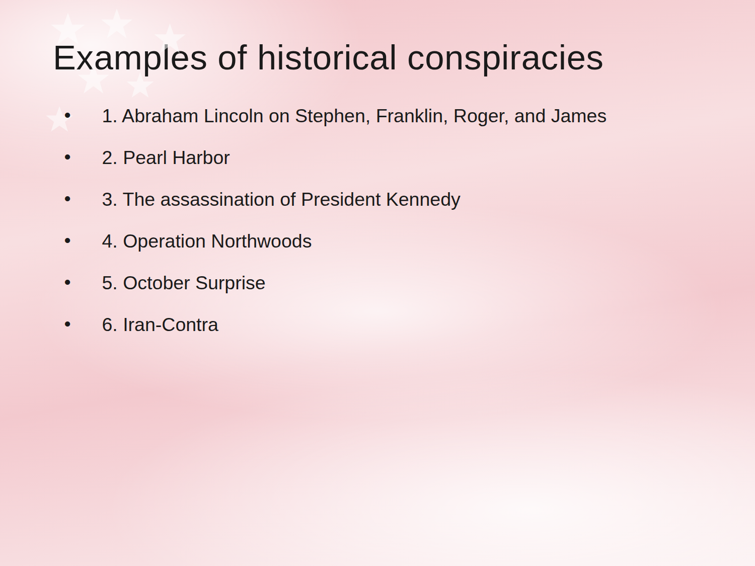Examples of historical conspiracies
1. Abraham Lincoln on Stephen, Franklin, Roger, and James
2. Pearl Harbor
3. The assassination of President Kennedy
4. Operation Northwoods
5. October Surprise
6. Iran-Contra